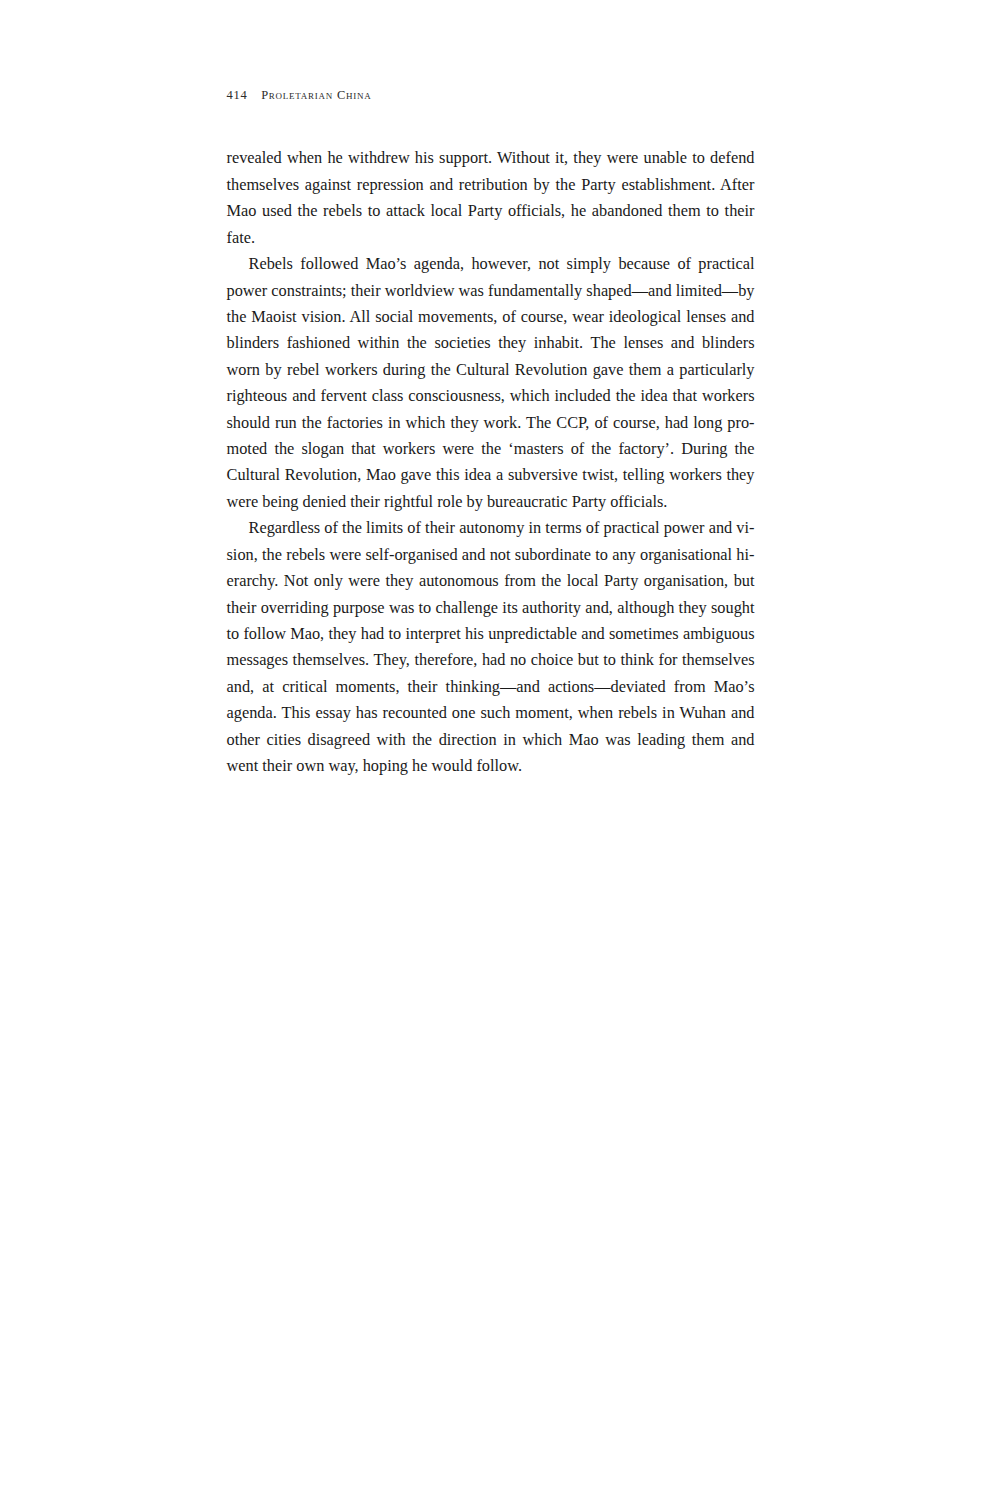414 Proletarian China
revealed when he withdrew his support. Without it, they were unable to defend themselves against repression and retribution by the Party establishment. After Mao used the rebels to attack local Party officials, he abandoned them to their fate.
Rebels followed Mao’s agenda, however, not simply because of practical power constraints; their worldview was fundamentally shaped—and limited—by the Maoist vision. All social movements, of course, wear ideological lenses and blinders fashioned within the societies they inhabit. The lenses and blinders worn by rebel workers during the Cultural Revolution gave them a particularly righteous and fervent class consciousness, which included the idea that workers should run the factories in which they work. The CCP, of course, had long promoted the slogan that workers were the ‘masters of the factory’. During the Cultural Revolution, Mao gave this idea a subversive twist, telling workers they were being denied their rightful role by bureaucratic Party officials.
Regardless of the limits of their autonomy in terms of practical power and vision, the rebels were self-organised and not subordinate to any organisational hierarchy. Not only were they autonomous from the local Party organisation, but their overriding purpose was to challenge its authority and, although they sought to follow Mao, they had to interpret his unpredictable and sometimes ambiguous messages themselves. They, therefore, had no choice but to think for themselves and, at critical moments, their thinking—and actions—deviated from Mao’s agenda. This essay has recounted one such moment, when rebels in Wuhan and other cities disagreed with the direction in which Mao was leading them and went their own way, hoping he would follow.